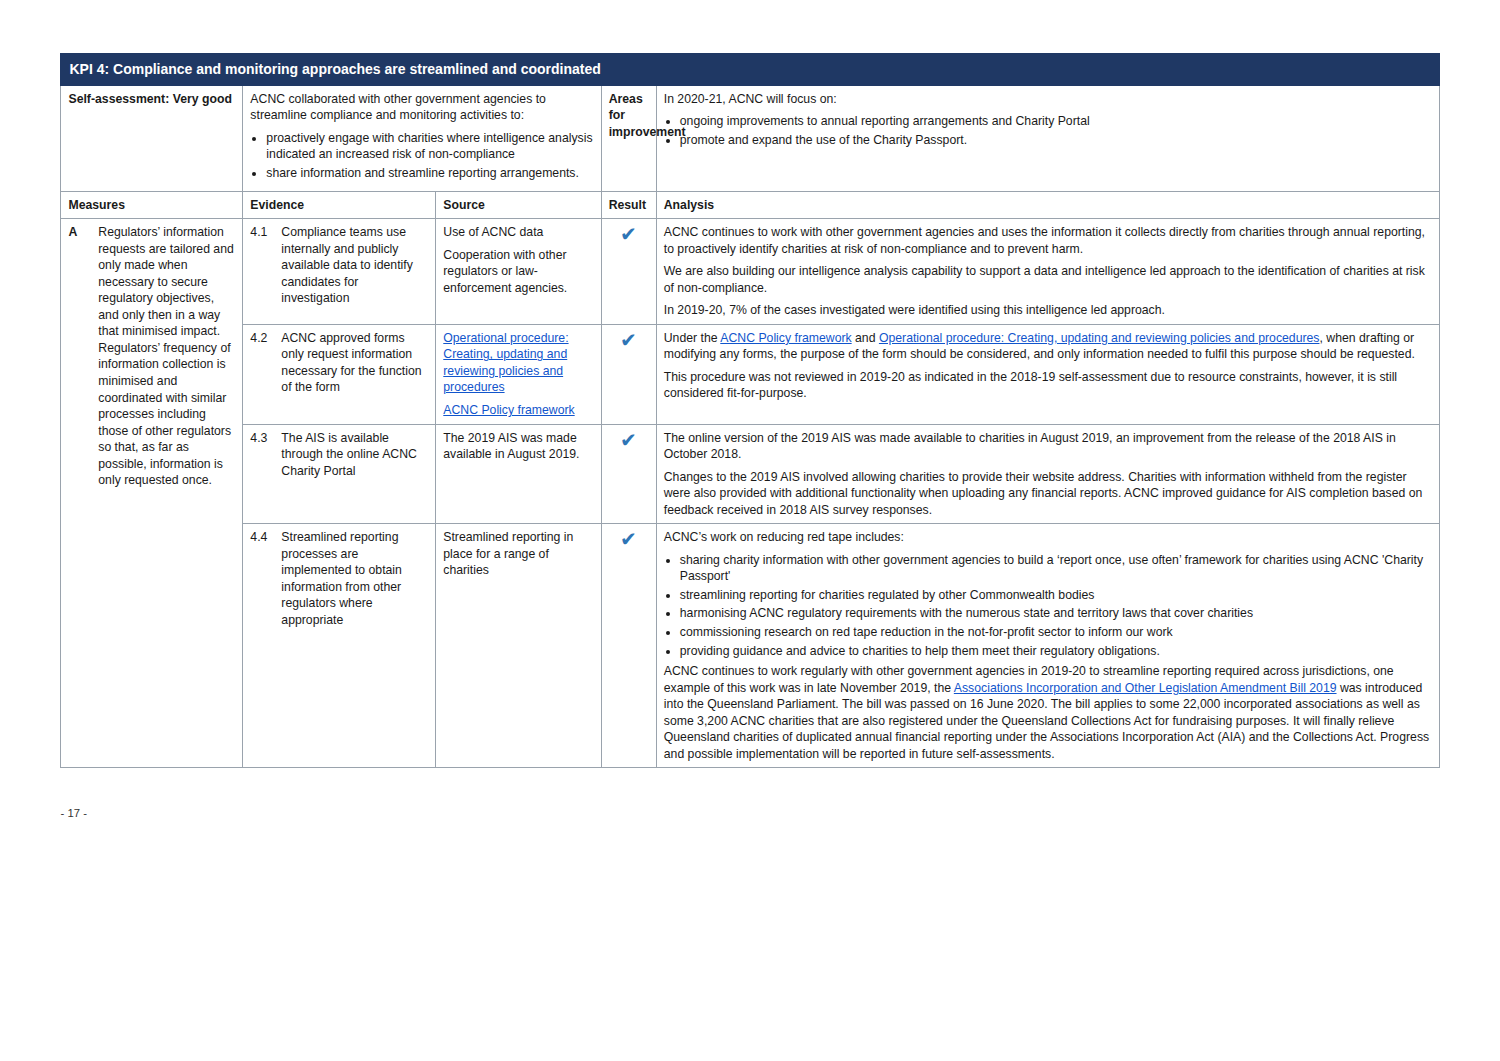| KPI 4: Compliance and monitoring approaches are streamlined and coordinated |
| Self-assessment: Very good | ACNC collaborated with other government agencies to streamline compliance and monitoring activities to: proactively engage with charities where intelligence analysis indicated an increased risk of non-compliance share information and streamline reporting arrangements. | Areas for improvement | In 2020-21, ACNC will focus on: ongoing improvements to annual reporting arrangements and Charity Portal promote and expand the use of the Charity Passport. |
| Measures | Evidence | Source | Result | Analysis |
| A | Regulators’ information requests are tailored and only made when necessary to secure regulatory objectives, and only then in a way that minimised impact. Regulators’ frequency of information collection is minimised and coordinated with similar processes including those of other regulators so that, as far as possible, information is only requested once. | 4.1 Compliance teams use internally and publicly available data to identify candidates for investigation | Use of ACNC data Cooperation with other regulators or law-enforcement agencies. | ✔ | ACNC continues to work with other government agencies and uses the information it collects directly from charities through annual reporting, to proactively identify charities at risk of non-compliance and to prevent harm. We are also building our intelligence analysis capability to support a data and intelligence led approach to the identification of charities at risk of non-compliance. In 2019-20, 7% of the cases investigated were identified using this intelligence led approach. |
| 4.2 ACNC approved forms only request information necessary for the function of the form | Operational procedure: Creating, updating and reviewing policies and procedures ACNC Policy framework | ✔ | Under the ACNC Policy framework and Operational procedure: Creating, updating and reviewing policies and procedures , when drafting or modifying any forms, the purpose of the form should be considered, and only information needed to fulfil this purpose should be requested. This procedure was not reviewed in 2019-20 as indicated in the 2018-19 self-assessment due to resource constraints, however, it is still considered fit-for-purpose. |
| 4.3 The AIS is available through the online ACNC Charity Portal | The 2019 AIS was made available in August 2019. | ✔ | The online version of the 2019 AIS was made available to charities in August 2019, an improvement from the release of the 2018 AIS in October 2018. Changes to the 2019 AIS involved allowing charities to provide their website address. Charities with information withheld from the register were also provided with additional functionality when uploading any financial reports. ACNC improved guidance for AIS completion based on feedback received in 2018 AIS survey responses. |
| 4.4 Streamlined reporting processes are implemented to obtain information from other regulators where appropriate | Streamlined reporting in place for a range of charities | ✔ | ACNC’s work on reducing red tape includes: sharing charity information with other government agencies to build a ‘report once, use often’ framework for charities using ACNC 'Charity Passport' streamlining reporting for charities regulated by other Commonwealth bodies harmonising ACNC regulatory requirements with the numerous state and territory laws that cover charities commissioning research on red tape reduction in the not-for-profit sector to inform our work providing guidance and advice to charities to help them meet their regulatory obligations. ACNC continues to work regularly with other government agencies in 2019-20 to streamline reporting required across jurisdictions, one example of this work was in late November 2019, the Associations Incorporation and Other Legislation Amendment Bill 2019 was introduced into the Queensland Parliament. The bill was passed on 16 June 2020. The bill applies to some 22,000 incorporated associations as well as some 3,200 ACNC charities that are also registered under the Queensland Collections Act for fundraising purposes. It will finally relieve Queensland charities of duplicated annual financial reporting under the Associations Incorporation Act (AIA) and the Collections Act. Progress and possible implementation will be reported in future self-assessments. |
- 17 -